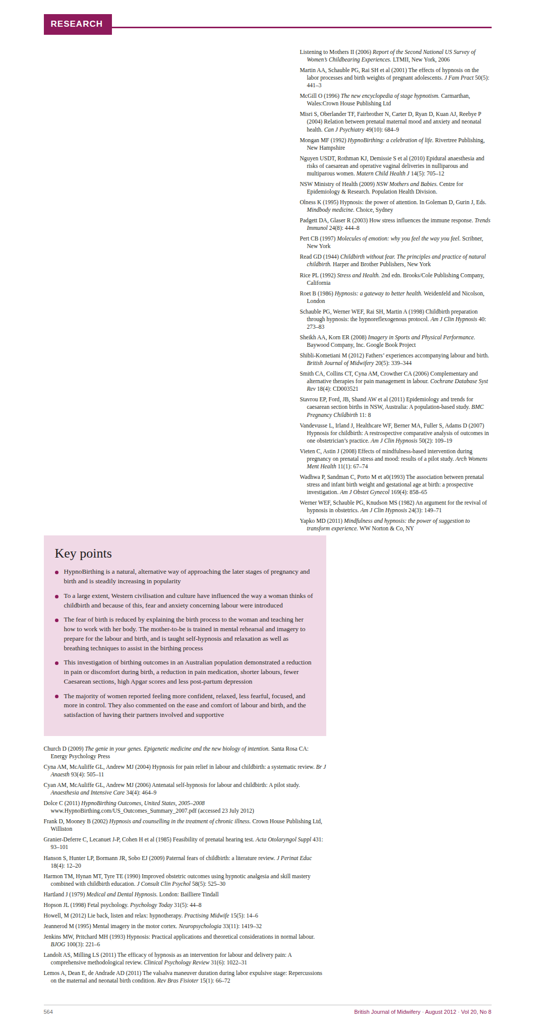RESEARCH
Listening to Mothers II (2006) Report of the Second National US Survey of Women’s Childbearing Experiences. LTMII, New York, 2006
Martin AA, Schauble PG, Rai SH et al (2001) The effects of hypnosis on the labor processes and birth weights of pregnant adolescents. J Fam Pract 50(5): 441–3
McGill O (1996) The new encyclopedia of stage hypnotism. Carmarthan, Wales:Crown House Publishing Ltd
Misri S, Oberlander TF, Fairbrother N, Carter D, Ryan D, Kuan AJ, Reebye P (2004) Relation between prenatal maternal mood and anxiety and neonatal health. Can J Psychiatry 49(10): 684–9
Mongan MF (1992) HypnoBirthing: a celebration of life. Rivertree Publishing, New Hampshire
Nguyen USDT, Rothman KJ, Demissie S et al (2010) Epidural anaesthesia and risks of caesarean and operative vaginal deliveries in nulliparous and multiparous women. Matern Child Health J 14(5): 705–12
NSW Ministry of Health (2009) NSW Mothers and Babies. Centre for Epidemiology & Research. Population Health Division.
Olness K (1995) Hypnosis: the power of attention. In Goleman D, Gurin J, Eds. Mindbody medicine. Choice, Sydney
Padgett DA, Glaser R (2003) How stress influences the immune response. Trends Immunol 24(8): 444–8
Pert CB (1997) Molecules of emotion: why you feel the way you feel. Scribner, New York
Read GD (1944) Childbirth without fear. The principles and practice of natural childbirth. Harper and Brother Publishers, New York
Rice PL (1992) Stress and Health. 2nd edn. Brooks/Cole Publishing Company, California
Roet B (1986) Hypnosis: a gateway to better health. Weidenfeld and Nicolson, London
Schauble PG, Werner WEF, Rai SH, Martin A (1998) Childbirth preparation through hypnosis: the hypnoreflexogenous protocol. Am J Clin Hypnosis 40: 273–83
Sheikh AA, Korn ER (2008) Imagery in Sports and Physical Performance. Baywood Company, Inc. Google Book Project
Shibli-Kometiani M (2012) Fathers’ experiences accompanying labour and birth. British Journal of Midwifery 20(5): 339–344
Smith CA, Collins CT, Cyna AM, Crowther CA (2006) Complementary and alternative therapies for pain management in labour. Cochrane Database Syst Rev 18(4): CD003521
Stavrou EP, Ford, JB, Shand AW et al (2011) Epidemiology and trends for caesarean section births in NSW, Australia: A population-based study. BMC Pregnancy Childbirth 11: 8
Vandevusse L, Irland J, Healthcare WF, Berner MA, Fuller S, Adams D (2007) Hypnosis for childbirth: A restrospective comparative analysis of outcomes in one obstetrician’s practice. Am J Clin Hypnosis 50(2): 109–19
Vieten C, Astin J (2008) Effects of mindfulness-based intervention during pregnancy on prenatal stress and mood: results of a pilot study. Arch Womens Ment Health 11(1): 67–74
Wadhwa P, Sandman C, Porto M et a0(1993) The association between prenatal stress and infant birth weight and gestational age at birth: a prospective investigation. Am J Obstet Gynecol 169(4): 858–65
Werner WEF, Schauble PG, Knudson MS (1982) An argument for the revival of hypnosis in obstetrics. Am J Clin Hypnosis 24(3): 149–71
Yapko MD (2011) Mindfulness and hypnosis: the power of suggestion to transform experience. WW Norton & Co, NY
Key points
HypnoBirthing is a natural, alternative way of approaching the later stages of pregnancy and birth and is steadily increasing in popularity
To a large extent, Western civilisation and culture have influenced the way a woman thinks of childbirth and because of this, fear and anxiety concerning labour were introduced
The fear of birth is reduced by explaining the birth process to the woman and teaching her how to work with her body. The mother-to-be is trained in mental rehearsal and imagery to prepare for the labour and birth, and is taught self-hypnosis and relaxation as well as breathing techniques to assist in the birthing process
This investigation of birthing outcomes in an Australian population demonstrated a reduction in pain or discomfort during birth, a reduction in pain medication, shorter labours, fewer Caesarean sections, high Apgar scores and less post-partum depression
The majority of women reported feeling more confident, relaxed, less fearful, focused, and more in control. They also commented on the ease and comfort of labour and birth, and the satisfaction of having their partners involved and supportive
Church D (2009) The genie in your genes. Epigenetic medicine and the new biology of intention. Santa Rosa CA: Energy Psychology Press
Cyna AM, McAuliffe GL, Andrew MJ (2004) Hypnosis for pain relief in labour and childbirth: a systematic review. Br J Anaesth 93(4): 505–11
Cyan AM, McAuliffe GL, Andrew MJ (2006) Antenatal self-hypnosis for labour and childbirth: A pilot study. Anaesthesia and Intensive Care 34(4): 464–9
Dolce C (2011) HypnoBirthing Outcomes, United States, 2005–2008 www.HypnoBirthing.com/US_Outcomes_Summary_2007.pdf (accessed 23 July 2012)
Frank D, Mooney B (2002) Hypnosis and counselling in the treatment of chronic illness. Crown House Publishing Ltd, Williston
Granier-Deferre C, Lecanuet J-P, Cohen H et al (1985) Feasibility of prenatal hearing test. Acta Otolaryngol Suppl 431: 93–101
Hanson S, Hunter LP, Bormann JR, Sobo EJ (2009) Paternal fears of childbirth: a literature review. J Perinat Educ 18(4): 12–20
Harmon TM, Hynan MT, Tyre TE (1990) Improved obstetric outcomes using hypnotic analgesia and skill mastery combined with childbirth education. J Consult Clin Psychol 58(5): 525–30
Hartland J (1979) Medical and Dental Hypnosis. London: Bailliere Tindall
Hopson JL (1998) Fetal psychology. Psychology Today 31(5): 44–8
Howell, M (2012) Lie back, listen and relax: hypnotherapy. Practising Midwife 15(5): 14–6
Jeannerod M (1995) Mental imagery in the motor cortex. Neuropsychologia 33(11): 1419–32
Jenkins MW, Pritchard MH (1993) Hypnosis: Practical applications and theoretical considerations in normal labour. BJOG 100(3): 221–6
Landolt AS, Milling LS (2011) The efficacy of hypnosis as an intervention for labour and delivery pain: A comprehensive methodological review. Clinical Psychology Review 31(6): 1022–31
Lemos A, Dean E, de Andrade AD (2011) The valsalva maneuver duration during labor expulsive stage: Repercussions on the maternal and neonatal birth condition. Rev Bras Fisioter 15(1): 66–72
564
British Journal of Midwifery · August 2012 · Vol 20, No 8